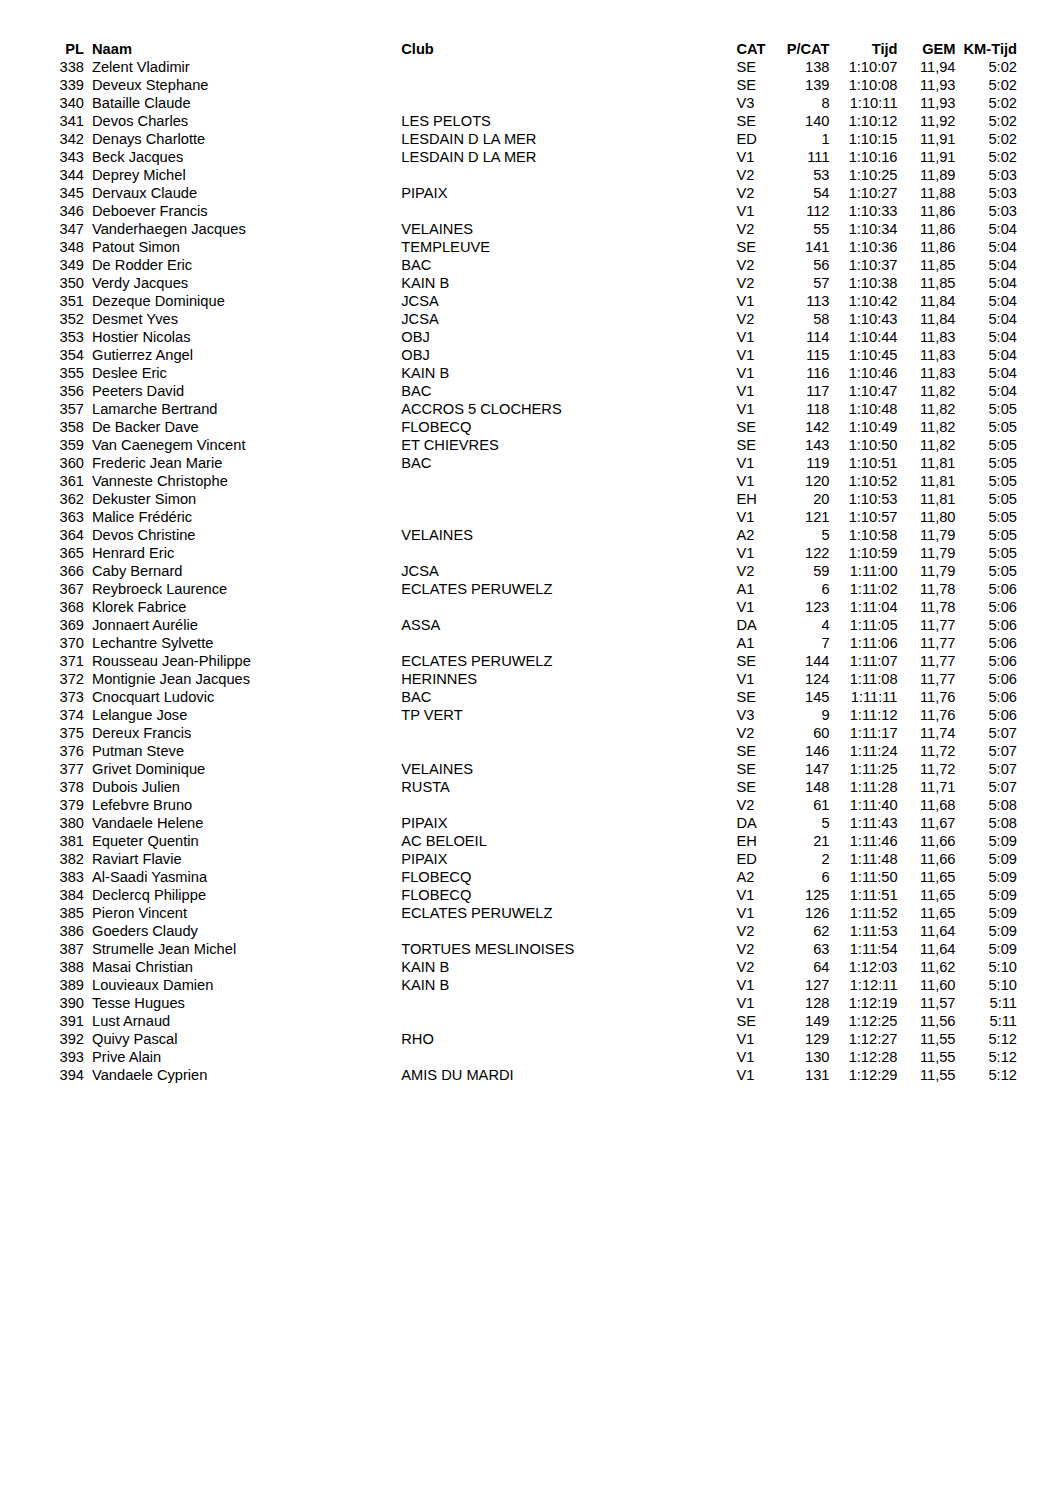| PL | Naam | Club | CAT | P/CAT | Tijd | GEM | KM-Tijd |
| --- | --- | --- | --- | --- | --- | --- | --- |
| 338 | Zelent Vladimir | | SE | 138 | 1:10:07 | 11,94 | 5:02 |
| 339 | Deveux Stephane | | SE | 139 | 1:10:08 | 11,93 | 5:02 |
| 340 | Bataille Claude | | V3 | 8 | 1:10:11 | 11,93 | 5:02 |
| 341 | Devos Charles | LES PELOTS | SE | 140 | 1:10:12 | 11,92 | 5:02 |
| 342 | Denays Charlotte | LESDAIN D LA MER | ED | 1 | 1:10:15 | 11,91 | 5:02 |
| 343 | Beck Jacques | LESDAIN D LA MER | V1 | 111 | 1:10:16 | 11,91 | 5:02 |
| 344 | Deprey Michel | | V2 | 53 | 1:10:25 | 11,89 | 5:03 |
| 345 | Dervaux Claude | PIPAIX | V2 | 54 | 1:10:27 | 11,88 | 5:03 |
| 346 | Deboever Francis | | V1 | 112 | 1:10:33 | 11,86 | 5:03 |
| 347 | Vanderhaegen Jacques | VELAINES | V2 | 55 | 1:10:34 | 11,86 | 5:04 |
| 348 | Patout Simon | TEMPLEUVE | SE | 141 | 1:10:36 | 11,86 | 5:04 |
| 349 | De Rodder Eric | BAC | V2 | 56 | 1:10:37 | 11,85 | 5:04 |
| 350 | Verdy Jacques | KAIN B | V2 | 57 | 1:10:38 | 11,85 | 5:04 |
| 351 | Dezeque Dominique | JCSA | V1 | 113 | 1:10:42 | 11,84 | 5:04 |
| 352 | Desmet Yves | JCSA | V2 | 58 | 1:10:43 | 11,84 | 5:04 |
| 353 | Hostier Nicolas | OBJ | V1 | 114 | 1:10:44 | 11,83 | 5:04 |
| 354 | Gutierrez Angel | OBJ | V1 | 115 | 1:10:45 | 11,83 | 5:04 |
| 355 | Deslee Eric | KAIN B | V1 | 116 | 1:10:46 | 11,83 | 5:04 |
| 356 | Peeters David | BAC | V1 | 117 | 1:10:47 | 11,82 | 5:04 |
| 357 | Lamarche Bertrand | ACCROS 5 CLOCHERS | V1 | 118 | 1:10:48 | 11,82 | 5:05 |
| 358 | De Backer Dave | FLOBECQ | SE | 142 | 1:10:49 | 11,82 | 5:05 |
| 359 | Van Caenegem Vincent | ET CHIEVRES | SE | 143 | 1:10:50 | 11,82 | 5:05 |
| 360 | Frederic Jean Marie | BAC | V1 | 119 | 1:10:51 | 11,81 | 5:05 |
| 361 | Vanneste Christophe | | V1 | 120 | 1:10:52 | 11,81 | 5:05 |
| 362 | Dekuster Simon | | EH | 20 | 1:10:53 | 11,81 | 5:05 |
| 363 | Malice Frédéric | | V1 | 121 | 1:10:57 | 11,80 | 5:05 |
| 364 | Devos Christine | VELAINES | A2 | 5 | 1:10:58 | 11,79 | 5:05 |
| 365 | Henrard Eric | | V1 | 122 | 1:10:59 | 11,79 | 5:05 |
| 366 | Caby Bernard | JCSA | V2 | 59 | 1:11:00 | 11,79 | 5:05 |
| 367 | Reybroeck Laurence | ECLATES PERUWELZ | A1 | 6 | 1:11:02 | 11,78 | 5:06 |
| 368 | Klorek Fabrice | | V1 | 123 | 1:11:04 | 11,78 | 5:06 |
| 369 | Jonnaert Aurélie | ASSA | DA | 4 | 1:11:05 | 11,77 | 5:06 |
| 370 | Lechantre Sylvette | | A1 | 7 | 1:11:06 | 11,77 | 5:06 |
| 371 | Rousseau Jean-Philippe | ECLATES PERUWELZ | SE | 144 | 1:11:07 | 11,77 | 5:06 |
| 372 | Montignie Jean Jacques | HERINNES | V1 | 124 | 1:11:08 | 11,77 | 5:06 |
| 373 | Cnocquart Ludovic | BAC | SE | 145 | 1:11:11 | 11,76 | 5:06 |
| 374 | Lelangue Jose | TP VERT | V3 | 9 | 1:11:12 | 11,76 | 5:06 |
| 375 | Dereux Francis | | V2 | 60 | 1:11:17 | 11,74 | 5:07 |
| 376 | Putman Steve | | SE | 146 | 1:11:24 | 11,72 | 5:07 |
| 377 | Grivet Dominique | VELAINES | SE | 147 | 1:11:25 | 11,72 | 5:07 |
| 378 | Dubois Julien | RUSTA | SE | 148 | 1:11:28 | 11,71 | 5:07 |
| 379 | Lefebvre Bruno | | V2 | 61 | 1:11:40 | 11,68 | 5:08 |
| 380 | Vandaele Helene | PIPAIX | DA | 5 | 1:11:43 | 11,67 | 5:08 |
| 381 | Equeter Quentin | AC BELOEIL | EH | 21 | 1:11:46 | 11,66 | 5:09 |
| 382 | Raviart Flavie | PIPAIX | ED | 2 | 1:11:48 | 11,66 | 5:09 |
| 383 | Al-Saadi Yasmina | FLOBECQ | A2 | 6 | 1:11:50 | 11,65 | 5:09 |
| 384 | Declercq Philippe | FLOBECQ | V1 | 125 | 1:11:51 | 11,65 | 5:09 |
| 385 | Pieron Vincent | ECLATES PERUWELZ | V1 | 126 | 1:11:52 | 11,65 | 5:09 |
| 386 | Goeders Claudy | | V2 | 62 | 1:11:53 | 11,64 | 5:09 |
| 387 | Strumelle Jean Michel | TORTUES MESLINOISES | V2 | 63 | 1:11:54 | 11,64 | 5:09 |
| 388 | Masai Christian | KAIN B | V2 | 64 | 1:12:03 | 11,62 | 5:10 |
| 389 | Louvieaux Damien | KAIN B | V1 | 127 | 1:12:11 | 11,60 | 5:10 |
| 390 | Tesse Hugues | | V1 | 128 | 1:12:19 | 11,57 | 5:11 |
| 391 | Lust Arnaud | | SE | 149 | 1:12:25 | 11,56 | 5:11 |
| 392 | Quivy Pascal | RHO | V1 | 129 | 1:12:27 | 11,55 | 5:12 |
| 393 | Prive Alain | | V1 | 130 | 1:12:28 | 11,55 | 5:12 |
| 394 | Vandaele Cyprien | AMIS DU MARDI | V1 | 131 | 1:12:29 | 11,55 | 5:12 |